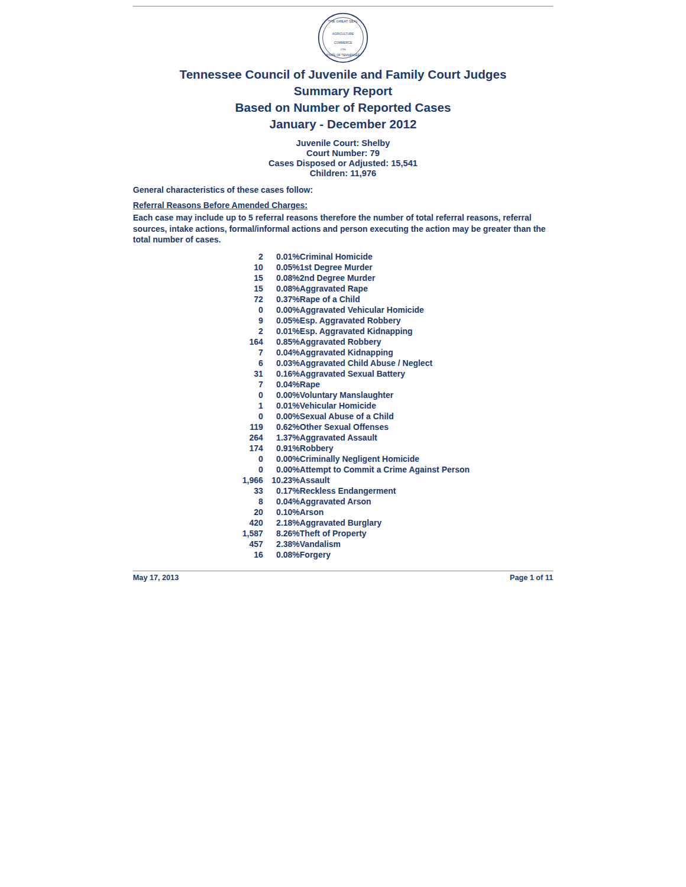Tennessee Council of Juvenile and Family Court Judges
Summary Report
Based on Number of Reported Cases
January - December 2012
Juvenile Court: Shelby
Court Number: 79
Cases Disposed or Adjusted: 15,541
Children: 11,976
General characteristics of these cases follow:
Referral Reasons Before Amended Charges:
Each case may include up to 5 referral reasons therefore the number of total referral reasons, referral sources, intake actions, formal/informal actions and person executing the action may be greater than the total number of cases.
| 2 | 0.01% | Criminal Homicide |
| 10 | 0.05% | 1st Degree Murder |
| 15 | 0.08% | 2nd Degree Murder |
| 15 | 0.08% | Aggravated Rape |
| 72 | 0.37% | Rape of a Child |
| 0 | 0.00% | Aggravated Vehicular Homicide |
| 9 | 0.05% | Esp. Aggravated Robbery |
| 2 | 0.01% | Esp. Aggravated Kidnapping |
| 164 | 0.85% | Aggravated Robbery |
| 7 | 0.04% | Aggravated Kidnapping |
| 6 | 0.03% | Aggravated Child Abuse / Neglect |
| 31 | 0.16% | Aggravated Sexual Battery |
| 7 | 0.04% | Rape |
| 0 | 0.00% | Voluntary Manslaughter |
| 1 | 0.01% | Vehicular Homicide |
| 0 | 0.00% | Sexual Abuse of a Child |
| 119 | 0.62% | Other Sexual Offenses |
| 264 | 1.37% | Aggravated Assault |
| 174 | 0.91% | Robbery |
| 0 | 0.00% | Criminally Negligent Homicide |
| 0 | 0.00% | Attempt to Commit a Crime Against Person |
| 1,966 | 10.23% | Assault |
| 33 | 0.17% | Reckless Endangerment |
| 8 | 0.04% | Aggravated Arson |
| 20 | 0.10% | Arson |
| 420 | 2.18% | Aggravated Burglary |
| 1,587 | 8.26% | Theft of Property |
| 457 | 2.38% | Vandalism |
| 16 | 0.08% | Forgery |
May 17, 2013
Page 1 of 11